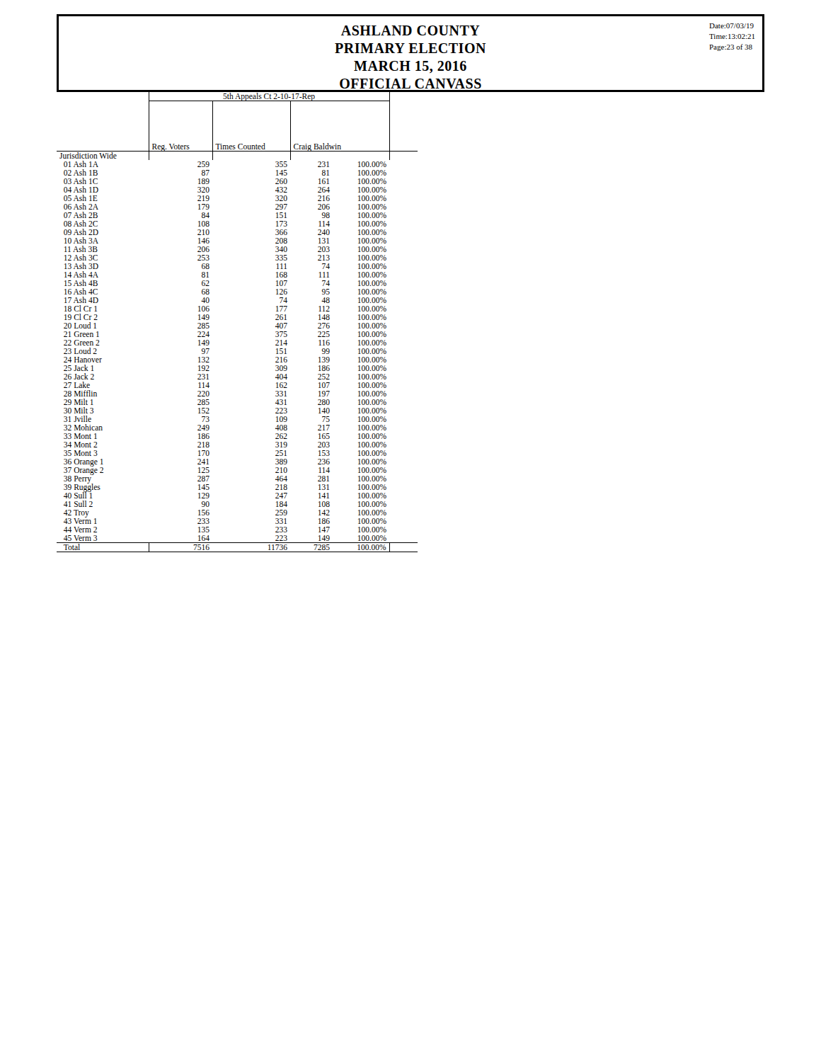Date:07/03/19
Time:13:02:21
Page:23 of 38
ASHLAND COUNTY
PRIMARY ELECTION
MARCH 15, 2016
OFFICIAL CANVASS
| | 5th Appeals Ct 2-10-17-Rep | |
| | Reg. Voters | Times Counted | Craig Baldwin | |
| Jurisdiction Wide | | | | | |
| 01 Ash 1A | 259 | 355 | 231 | 100.00% | |
| 02 Ash 1B | 87 | 145 | 81 | 100.00% | |
| 03 Ash 1C | 189 | 260 | 161 | 100.00% | |
| 04 Ash 1D | 320 | 432 | 264 | 100.00% | |
| 05 Ash 1E | 219 | 320 | 216 | 100.00% | |
| 06 Ash 2A | 179 | 297 | 206 | 100.00% | |
| 07 Ash 2B | 84 | 151 | 98 | 100.00% | |
| 08 Ash 2C | 108 | 173 | 114 | 100.00% | |
| 09 Ash 2D | 210 | 366 | 240 | 100.00% | |
| 10 Ash 3A | 146 | 208 | 131 | 100.00% | |
| 11 Ash 3B | 206 | 340 | 203 | 100.00% | |
| 12 Ash 3C | 253 | 335 | 213 | 100.00% | |
| 13 Ash 3D | 68 | 111 | 74 | 100.00% | |
| 14 Ash 4A | 81 | 168 | 111 | 100.00% | |
| 15 Ash 4B | 62 | 107 | 74 | 100.00% | |
| 16 Ash 4C | 68 | 126 | 95 | 100.00% | |
| 17 Ash 4D | 40 | 74 | 48 | 100.00% | |
| 18 Cl Cr 1 | 106 | 177 | 112 | 100.00% | |
| 19 Cl Cr 2 | 149 | 261 | 148 | 100.00% | |
| 20 Loud 1 | 285 | 407 | 276 | 100.00% | |
| 21 Green 1 | 224 | 375 | 225 | 100.00% | |
| 22 Green 2 | 149 | 214 | 116 | 100.00% | |
| 23 Loud 2 | 97 | 151 | 99 | 100.00% | |
| 24 Hanover | 132 | 216 | 139 | 100.00% | |
| 25 Jack 1 | 192 | 309 | 186 | 100.00% | |
| 26 Jack 2 | 231 | 404 | 252 | 100.00% | |
| 27 Lake | 114 | 162 | 107 | 100.00% | |
| 28 Mifflin | 220 | 331 | 197 | 100.00% | |
| 29 Milt 1 | 285 | 431 | 280 | 100.00% | |
| 30 Milt 3 | 152 | 223 | 140 | 100.00% | |
| 31 Jville | 73 | 109 | 75 | 100.00% | |
| 32 Mohican | 249 | 408 | 217 | 100.00% | |
| 33 Mont 1 | 186 | 262 | 165 | 100.00% | |
| 34 Mont 2 | 218 | 319 | 203 | 100.00% | |
| 35 Mont 3 | 170 | 251 | 153 | 100.00% | |
| 36 Orange 1 | 241 | 389 | 236 | 100.00% | |
| 37 Orange 2 | 125 | 210 | 114 | 100.00% | |
| 38 Perry | 287 | 464 | 281 | 100.00% | |
| 39 Ruggles | 145 | 218 | 131 | 100.00% | |
| 40 Sull 1 | 129 | 247 | 141 | 100.00% | |
| 41 Sull 2 | 90 | 184 | 108 | 100.00% | |
| 42 Troy | 156 | 259 | 142 | 100.00% | |
| 43 Verm 1 | 233 | 331 | 186 | 100.00% | |
| 44 Verm 2 | 135 | 233 | 147 | 100.00% | |
| 45 Verm 3 | 164 | 223 | 149 | 100.00% | |
| Total | 7516 | 11736 | 7285 | 100.00% | |